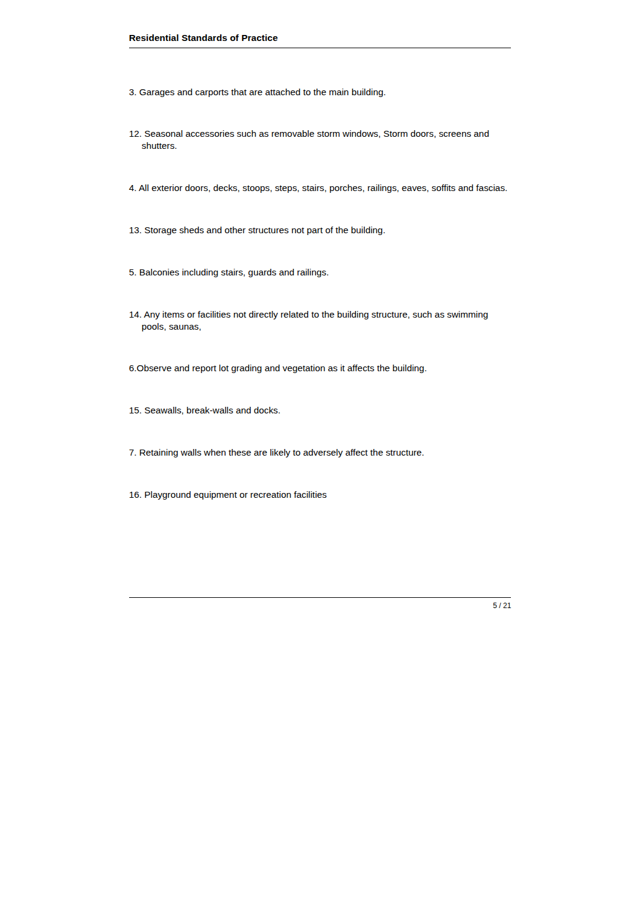Residential Standards of Practice
3. Garages and carports that are attached to the main building.
12. Seasonal accessories such as removable storm windows, Storm doors, screens and shutters.
4. All exterior doors, decks, stoops, steps, stairs, porches, railings, eaves, soffits and fascias.
13. Storage sheds and other structures not part of the building.
5. Balconies including stairs, guards and railings.
14. Any items or facilities not directly related to the building structure, such as swimming pools, saunas,
6. Observe and report lot grading and vegetation as it affects the building.
15. Seawalls, break-walls and docks.
7. Retaining walls when these are likely to adversely affect the structure.
16. Playground equipment or recreation facilities
5 / 21